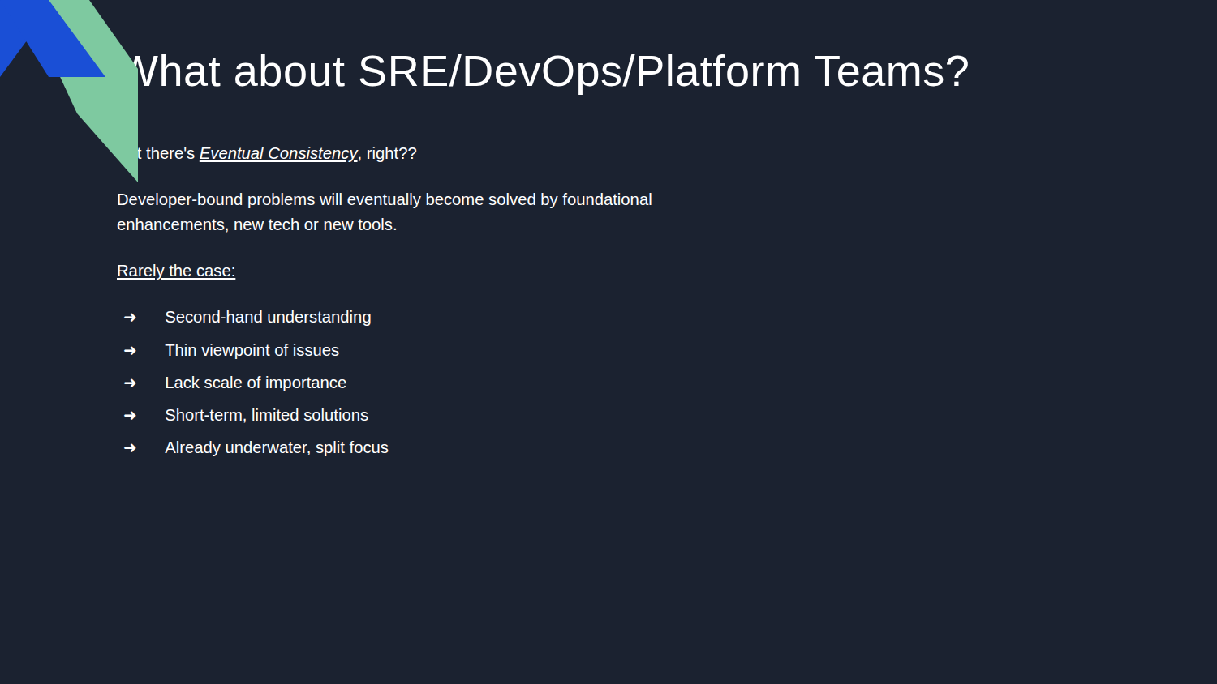What about SRE/DevOps/Platform Teams?
But there's Eventual Consistency, right??
Developer-bound problems will eventually become solved by foundational enhancements, new tech or new tools.
Rarely the case:
Second-hand understanding
Thin viewpoint of issues
Lack scale of importance
Short-term, limited solutions
Already underwater, split focus